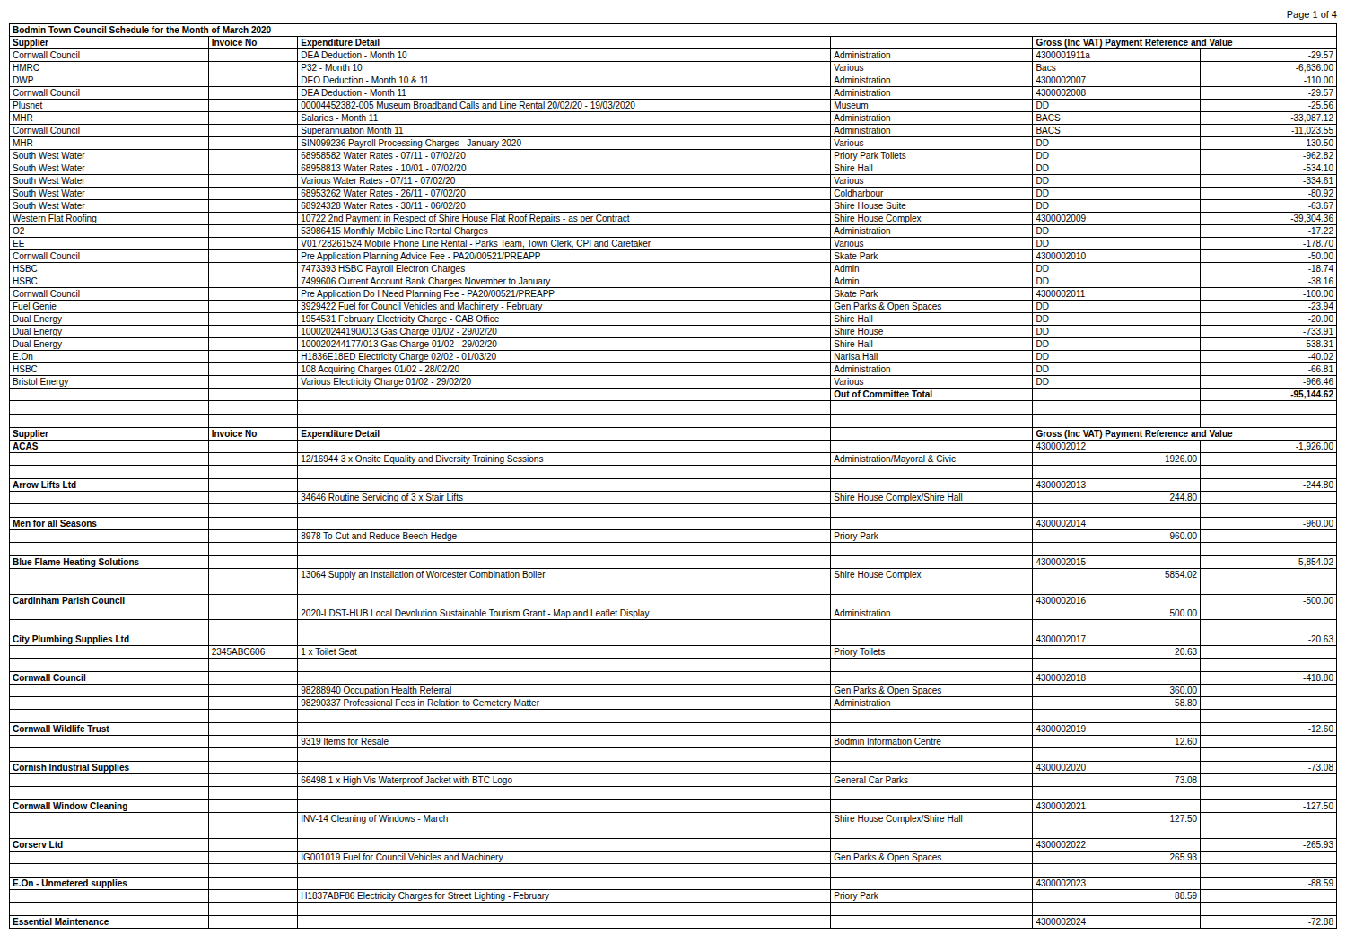Page 1 of 4
| Bodmin Town Council Schedule for the Month of March 2020 |
| Supplier | Invoice No | Expenditure Detail | | Gross (Inc VAT) Payment Reference and Value |
| Cornwall Council | | DEA Deduction - Month 10 | Administration | 4300001911a | -29.57 |
| HMRC | | P32 - Month 10 | Various | Bacs | -6,636.00 |
| DWP | | DEO Deduction - Month 10 & 11 | Administration | 4300002007 | -110.00 |
| Cornwall Council | | DEA Deduction - Month 11 | Administration | 4300002008 | -29.57 |
| Plusnet | | 00004452382-005 Museum Broadband Calls and Line Rental 20/02/20 - 19/03/2020 | Museum | DD | -25.56 |
| MHR | | Salaries - Month 11 | Administration | BACS | -33,087.12 |
| Cornwall Council | | Superannuation Month 11 | Administration | BACS | -11,023.55 |
| MHR | | SIN099236 Payroll Processing Charges - January 2020 | Various | DD | -130.50 |
| South West Water | | 68958582 Water Rates - 07/11 - 07/02/20 | Priory Park Toilets | DD | -962.82 |
| South West Water | | 68958813 Water Rates - 10/01 - 07/02/20 | Shire Hall | DD | -534.10 |
| South West Water | | Various Water Rates - 07/11 - 07/02/20 | Various | DD | -334.61 |
| South West Water | | 68953262 Water Rates - 26/11 - 07/02/20 | Coldharbour | DD | -80.92 |
| South West Water | | 68924328 Water Rates - 30/11 - 06/02/20 | Shire House Suite | DD | -63.67 |
| Western Flat Roofing | | 10722 2nd Payment in Respect of Shire House Flat Roof Repairs - as per Contract | Shire House Complex | 4300002009 | -39,304.36 |
| O2 | | 53986415 Monthly Mobile Line Rental Charges | Administration | DD | -17.22 |
| EE | | V01728261524 Mobile Phone Line Rental - Parks Team, Town Clerk, CPI and Caretaker | Various | DD | -178.70 |
| Cornwall Council | | Pre Application Planning Advice Fee - PA20/00521/PREAPP | Skate Park | 4300002010 | -50.00 |
| HSBC | | 7473393 HSBC Payroll Electron Charges | Admin | DD | -18.74 |
| HSBC | | 7499606 Current Account Bank Charges November to January | Admin | DD | -38.16 |
| Cornwall Council | | Pre Application Do I Need Planning Fee - PA20/00521/PREAPP | Skate Park | 4300002011 | -100.00 |
| Fuel Genie | | 3929422 Fuel for Council Vehicles and Machinery - February | Gen Parks & Open Spaces | DD | -23.94 |
| Dual Energy | | 1954531 February Electricity Charge - CAB Office | Shire Hall | DD | -20.00 |
| Dual Energy | | 100020244190/013 Gas Charge 01/02 - 29/02/20 | Shire House | DD | -733.91 |
| Dual Energy | | 100020244177/013 Gas Charge 01/02 - 29/02/20 | Shire Hall | DD | -538.31 |
| E.On | | H1836E18ED Electricity Charge 02/02 - 01/03/20 | Narisa Hall | DD | -40.02 |
| HSBC | | 108 Acquiring Charges 01/02 - 28/02/20 | Administration | DD | -66.81 |
| Bristol Energy | | Various Electricity Charge 01/02 - 29/02/20 | Various | DD | -966.46 |
| | | | Out of Committee Total | | -95,144.62 |
| Supplier | Invoice No | Expenditure Detail | | Gross (Inc VAT) Payment Reference and Value |
| ACAS | | | | 4300002012 | -1,926.00 |
| | | 12/16944 3 x Onsite Equality and Diversity Training Sessions | Administration/Mayoral & Civic | 1926.00 | |
| Arrow Lifts Ltd | | | | 4300002013 | -244.80 |
| | | 34646 Routine Servicing of 3 x Stair Lifts | Shire House Complex/Shire Hall | 244.80 | |
| Men for all Seasons | | | | 4300002014 | -960.00 |
| | | 8978 To Cut and Reduce Beech Hedge | Priory Park | 960.00 | |
| Blue Flame Heating Solutions | | | | 4300002015 | -5,854.02 |
| | | 13064 Supply an Installation of Worcester Combination Boiler | Shire House Complex | 5854.02 | |
| Cardinham Parish Council | | | | 4300002016 | -500.00 |
| | | 2020-LDST-HUB Local Devolution Sustainable Tourism Grant - Map and Leaflet Display | Administration | 500.00 | |
| City Plumbing Supplies Ltd | | | | 4300002017 | -20.63 |
| | 2345ABC606 | 1 x Toilet Seat | Priory Toilets | 20.63 | |
| Cornwall Council | | | | 4300002018 | -418.80 |
| | | 98288940 Occupation Health Referral | Gen Parks & Open Spaces | 360.00 | |
| | | 98290337 Professional Fees in Relation to Cemetery Matter | Administration | 58.80 | |
| Cornwall Wildlife Trust | | | | 4300002019 | -12.60 |
| | | 9319 Items for Resale | Bodmin Information Centre | 12.60 | |
| Cornish Industrial Supplies | | | | 4300002020 | -73.08 |
| | | 66498 1 x High Vis Waterproof Jacket with BTC Logo | General Car Parks | 73.08 | |
| Cornwall Window Cleaning | | | | 4300002021 | -127.50 |
| | | INV-14 Cleaning of Windows - March | Shire House Complex/Shire Hall | 127.50 | |
| Corserv Ltd | | | | 4300002022 | -265.93 |
| | | IG001019 Fuel for Council Vehicles and Machinery | Gen Parks & Open Spaces | 265.93 | |
| E.On - Unmetered supplies | | | | 4300002023 | -88.59 |
| | | H1837ABF86 Electricity Charges for Street Lighting - February | Priory Park | 88.59 | |
| Essential Maintenance | | | | 4300002024 | -72.88 |